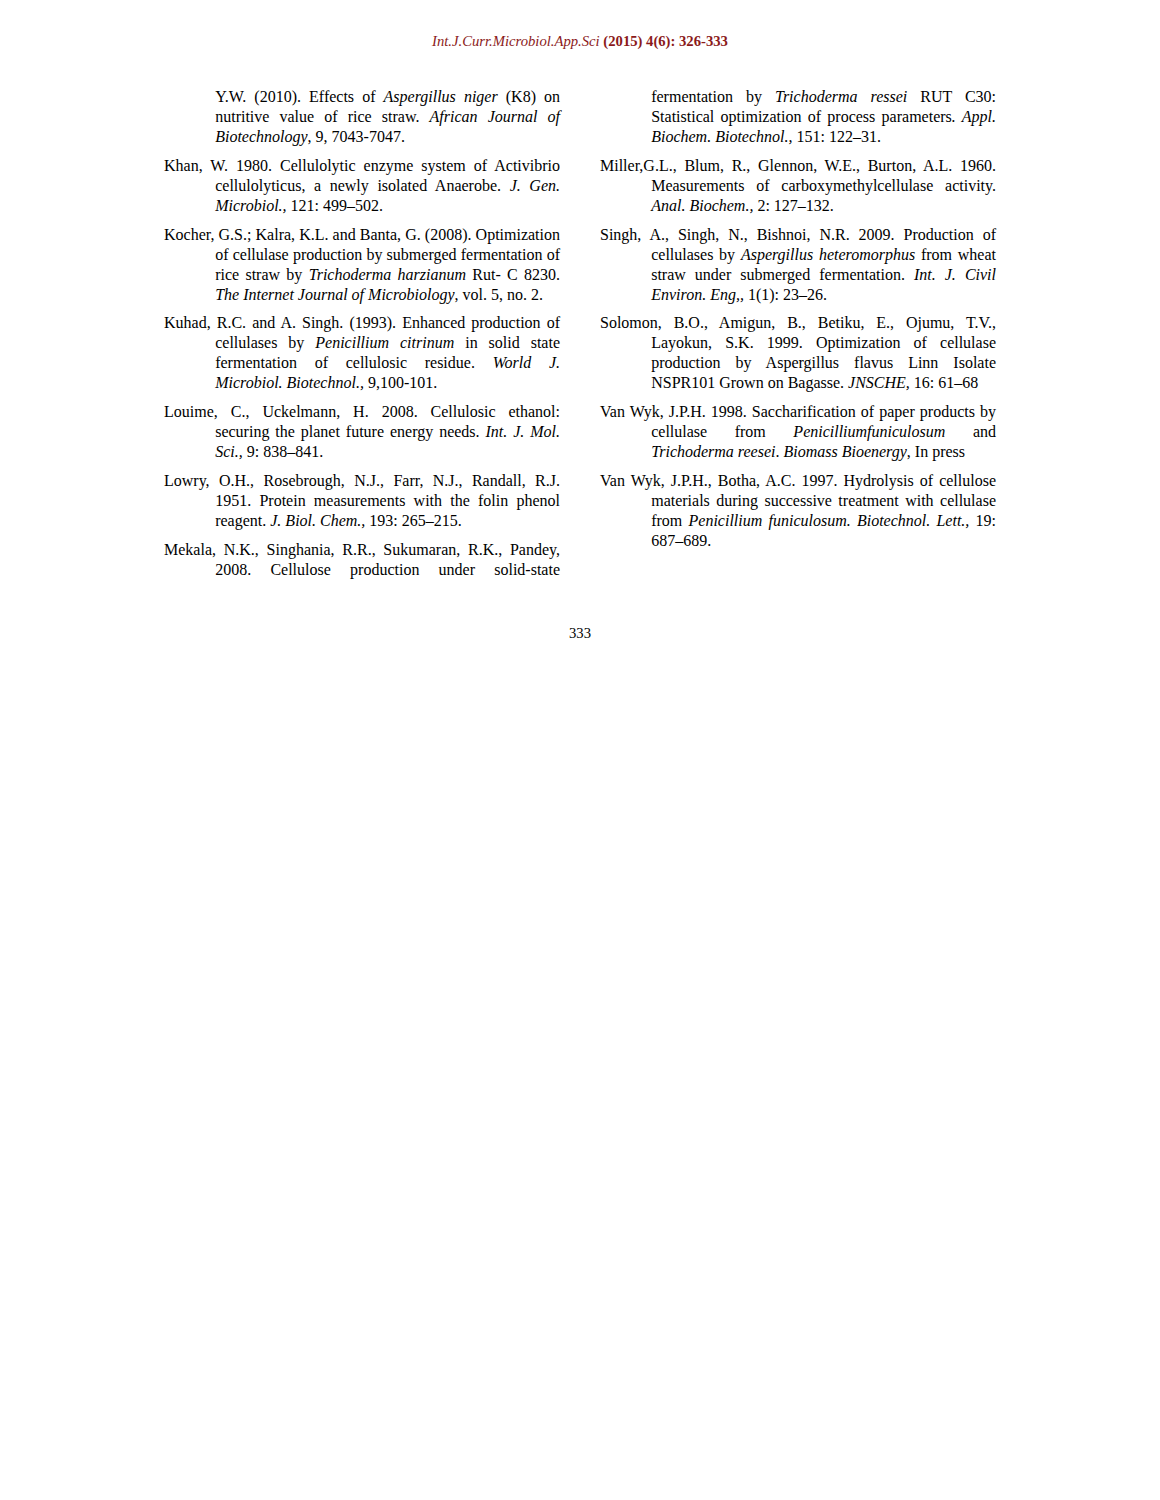Int.J.Curr.Microbiol.App.Sci (2015) 4(6): 326-333
Y.W. (2010). Effects of Aspergillus niger (K8) on nutritive value of rice straw. African Journal of Biotechnology, 9, 7043-7047.
Khan, W. 1980. Cellulolytic enzyme system of Activibrio cellulolyticus, a newly isolated Anaerobe. J. Gen. Microbiol., 121: 499–502.
Kocher, G.S.; Kalra, K.L. and Banta, G. (2008). Optimization of cellulase production by submerged fermentation of rice straw by Trichoderma harzianum Rut- C 8230. The Internet Journal of Microbiology, vol. 5, no. 2.
Kuhad, R.C. and A. Singh. (1993). Enhanced production of cellulases by Penicillium citrinum in solid state fermentation of cellulosic residue. World J. Microbiol. Biotechnol., 9,100-101.
Louime, C., Uckelmann, H. 2008. Cellulosic ethanol: securing the planet future energy needs. Int. J. Mol. Sci., 9: 838–841.
Lowry, O.H., Rosebrough, N.J., Farr, N.J., Randall, R.J. 1951. Protein measurements with the folin phenol reagent. J. Biol. Chem., 193: 265–215.
Mekala, N.K., Singhania, R.R., Sukumaran, R.K., Pandey, 2008. Cellulose production under solid-state fermentation by Trichoderma ressei RUT C30: Statistical optimization of process parameters. Appl. Biochem. Biotechnol., 151: 122–31.
Miller,G.L., Blum, R., Glennon, W.E., Burton, A.L. 1960. Measurements of carboxymethylcellulase activity. Anal. Biochem., 2: 127–132.
Singh, A., Singh, N., Bishnoi, N.R. 2009. Production of cellulases by Aspergillus heteromorphus from wheat straw under submerged fermentation. Int. J. Civil Environ. Eng,, 1(1): 23–26.
Solomon, B.O., Amigun, B., Betiku, E., Ojumu, T.V., Layokun, S.K. 1999. Optimization of cellulase production by Aspergillus flavus Linn Isolate NSPR101 Grown on Bagasse. JNSCHE, 16: 61–68
Van Wyk, J.P.H. 1998. Saccharification of paper products by cellulase from Penicilliumfuniculosum and Trichoderma reesei. Biomass Bioenergy, In press
Van Wyk, J.P.H., Botha, A.C. 1997. Hydrolysis of cellulose materials during successive treatment with cellulase from Penicillium funiculosum. Biotechnol. Lett., 19: 687–689.
333